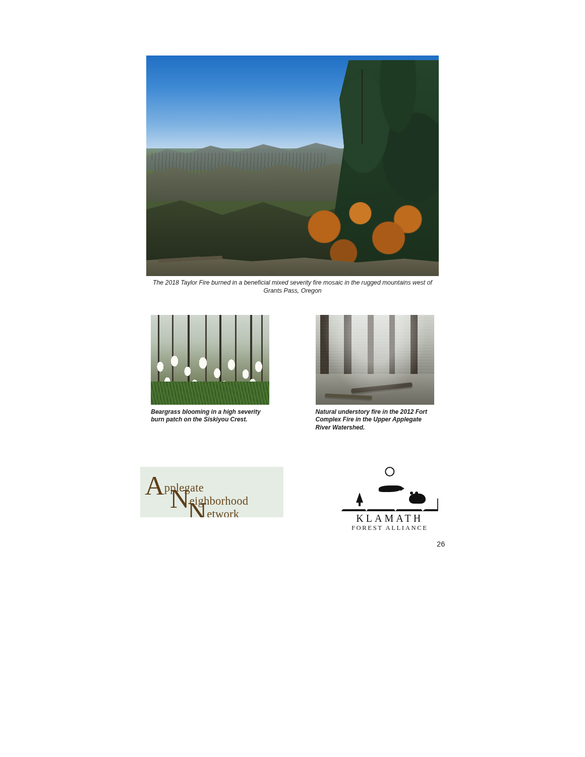The 2018 Taylor Fire burned in a beneficial mixed severity fire mosaic in the rugged mountains west of Grants Pass, Oregon
Beargrass blooming in a high severity burn patch on the Siskiyou Crest.
Natural understory fire in the 2012 Fort Complex Fire in the Upper Applegate River Watershed.
Applegate
Neighborhood
Network
KLAMATH
FOREST ALLIANCE
26